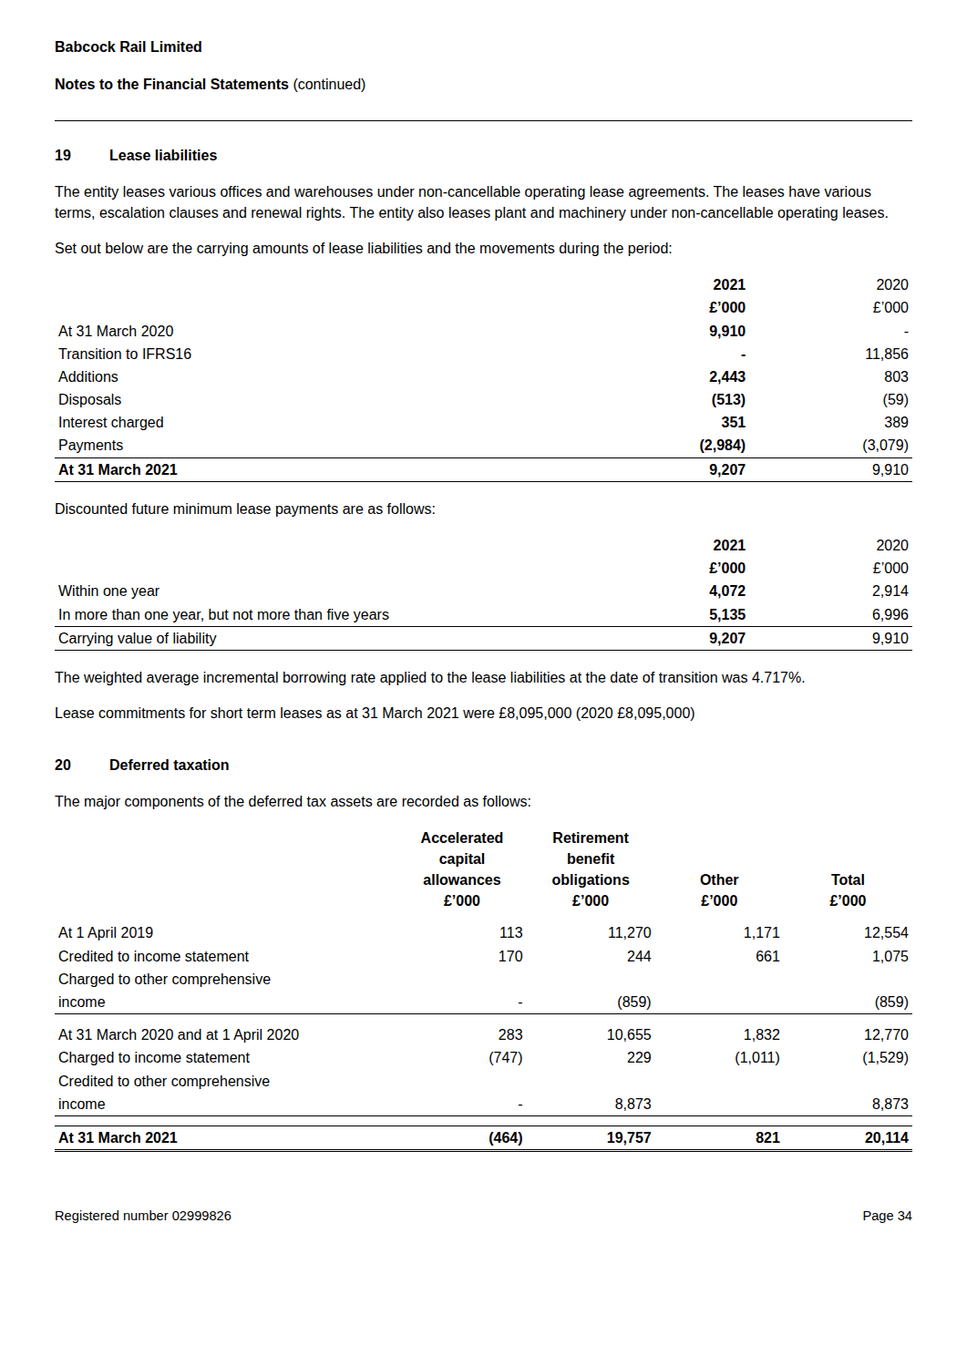Babcock Rail Limited
Notes to the Financial Statements (continued)
19 Lease liabilities
The entity leases various offices and warehouses under non-cancellable operating lease agreements. The leases have various terms, escalation clauses and renewal rights. The entity also leases plant and machinery under non-cancellable operating leases.
Set out below are the carrying amounts of lease liabilities and the movements during the period:
| | 2021 | 2020 |
| | £’000 | £’000 |
| At 31 March 2020 | 9,910 | - |
| Transition to IFRS16 | - | 11,856 |
| Additions | 2,443 | 803 |
| Disposals | (513) | (59) |
| Interest charged | 351 | 389 |
| Payments | (2,984) | (3,079) |
| At 31 March 2021 | 9,207 | 9,910 |
Discounted future minimum lease payments are as follows:
| | 2021 | 2020 |
| | £’000 | £’000 |
| Within one year | 4,072 | 2,914 |
| In more than one year, but not more than five years | 5,135 | 6,996 |
| Carrying value of liability | 9,207 | 9,910 |
The weighted average incremental borrowing rate applied to the lease liabilities at the date of transition was 4.717%.
Lease commitments for short term leases as at 31 March 2021 were £8,095,000 (2020 £8,095,000)
20 Deferred taxation
The major components of the deferred tax assets are recorded as follows:
| | Accelerated capital allowances £’000 | Retirement benefit obligations £’000 | Other £’000 | Total £’000 |
| At 1 April 2019 | 113 | 11,270 | 1,171 | 12,554 |
| Credited to income statement | 170 | 244 | 661 | 1,075 |
| Charged to other comprehensive | | | | |
| income | - | (859) | | (859) |
| At 31 March 2020 and at 1 April 2020 | 283 | 10,655 | 1,832 | 12,770 |
| Charged to income statement | (747) | 229 | (1,011) | (1,529) |
| Credited to other comprehensive | | | | |
| income | - | 8,873 | | 8,873 |
| At 31 March 2021 | (464) | 19,757 | 821 | 20,114 |
Registered number 02999826 Page 34